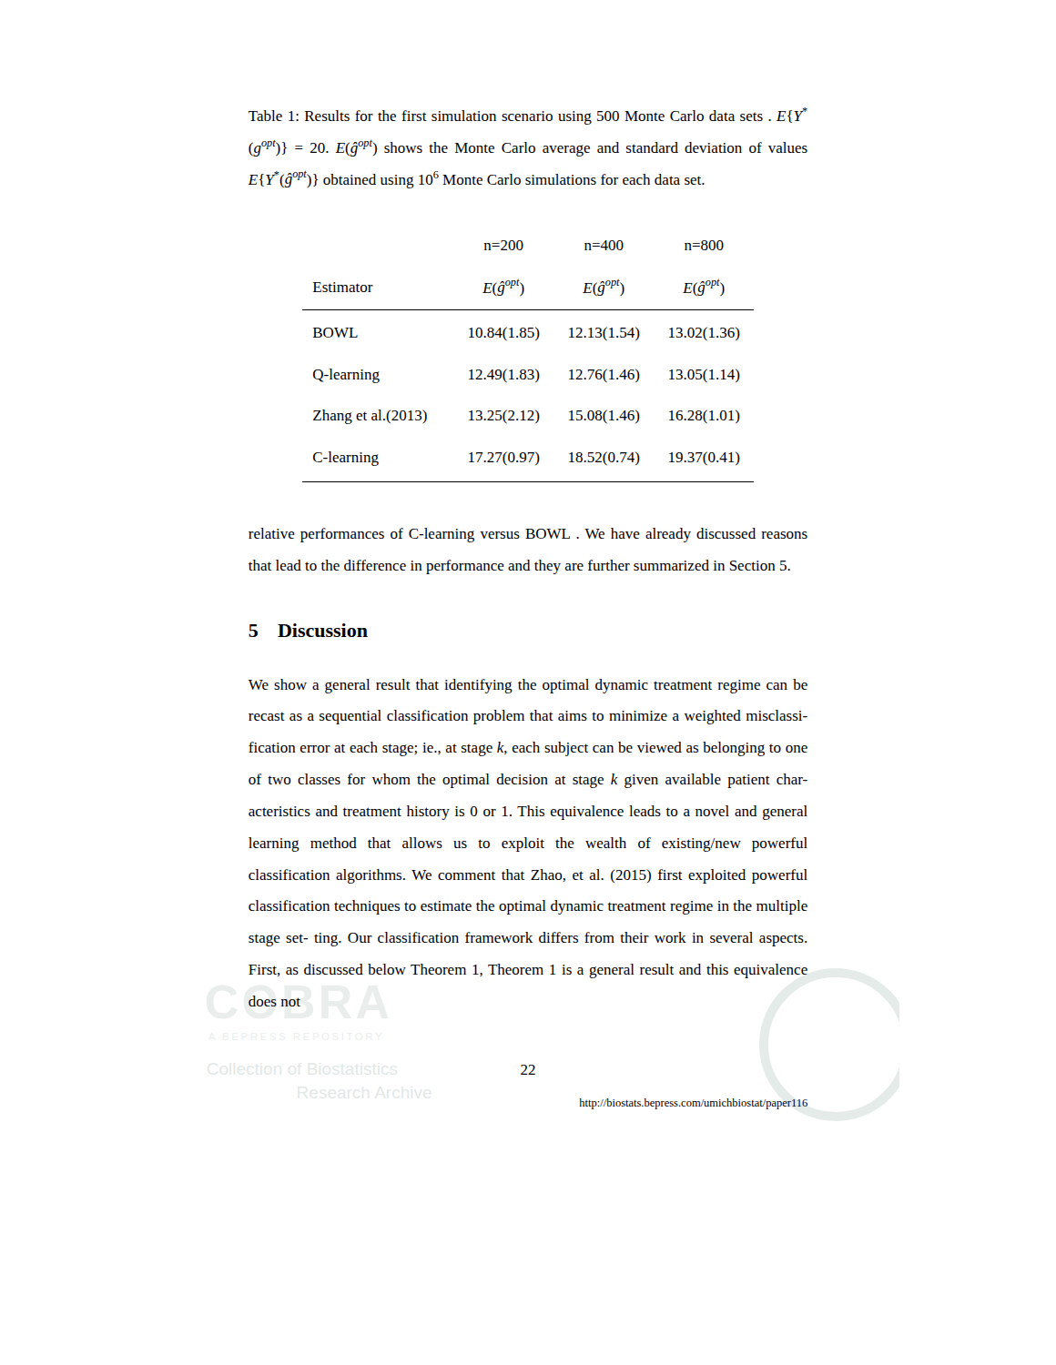COBRA
A BEPRESS REPOSITORY
Collection of Biostatistics
Research Archive
Table 1: Results for the first simulation scenario using 500 Monte Carlo data sets . E{Y*(gopt)} = 20. E(ĝopt) shows the Monte Carlo average and standard deviation of values E{Y*(ĝopt)} obtained using 106 Monte Carlo simulations for each data set.
| | n=200 | n=400 | n=800 |
| --- | --- | --- | --- |
| Estimator | E ( ĝ opt ) | E ( ĝ opt ) | E ( ĝ opt ) |
| BOWL | 10.84(1.85) | 12.13(1.54) | 13.02(1.36) |
| Q-learning | 12.49(1.83) | 12.76(1.46) | 13.05(1.14) |
| Zhang et al.(2013) | 13.25(2.12) | 15.08(1.46) | 16.28(1.01) |
| C-learning | 17.27(0.97) | 18.52(0.74) | 19.37(0.41) |
relative performances of C-learning versus BOWL . We have already discussed reasons that lead to the difference in performance and they are further summarized in Section 5.
5 Discussion
We show a general result that identifying the optimal dynamic treatment regime can be recast as a sequential classification problem that aims to minimize a weighted misclassi- fication error at each stage; ie., at stage k, each subject can be viewed as belonging to one of two classes for whom the optimal decision at stage k given available patient char- acteristics and treatment history is 0 or 1. This equivalence leads to a novel and general learning method that allows us to exploit the wealth of existing/new powerful classification algorithms. We comment that Zhao, et al. (2015) first exploited powerful classification techniques to estimate the optimal dynamic treatment regime in the multiple stage set- ting. Our classification framework differs from their work in several aspects. First, as discussed below Theorem 1, Theorem 1 is a general result and this equivalence does not
22
http://biostats.bepress.com/umichbiostat/paper116